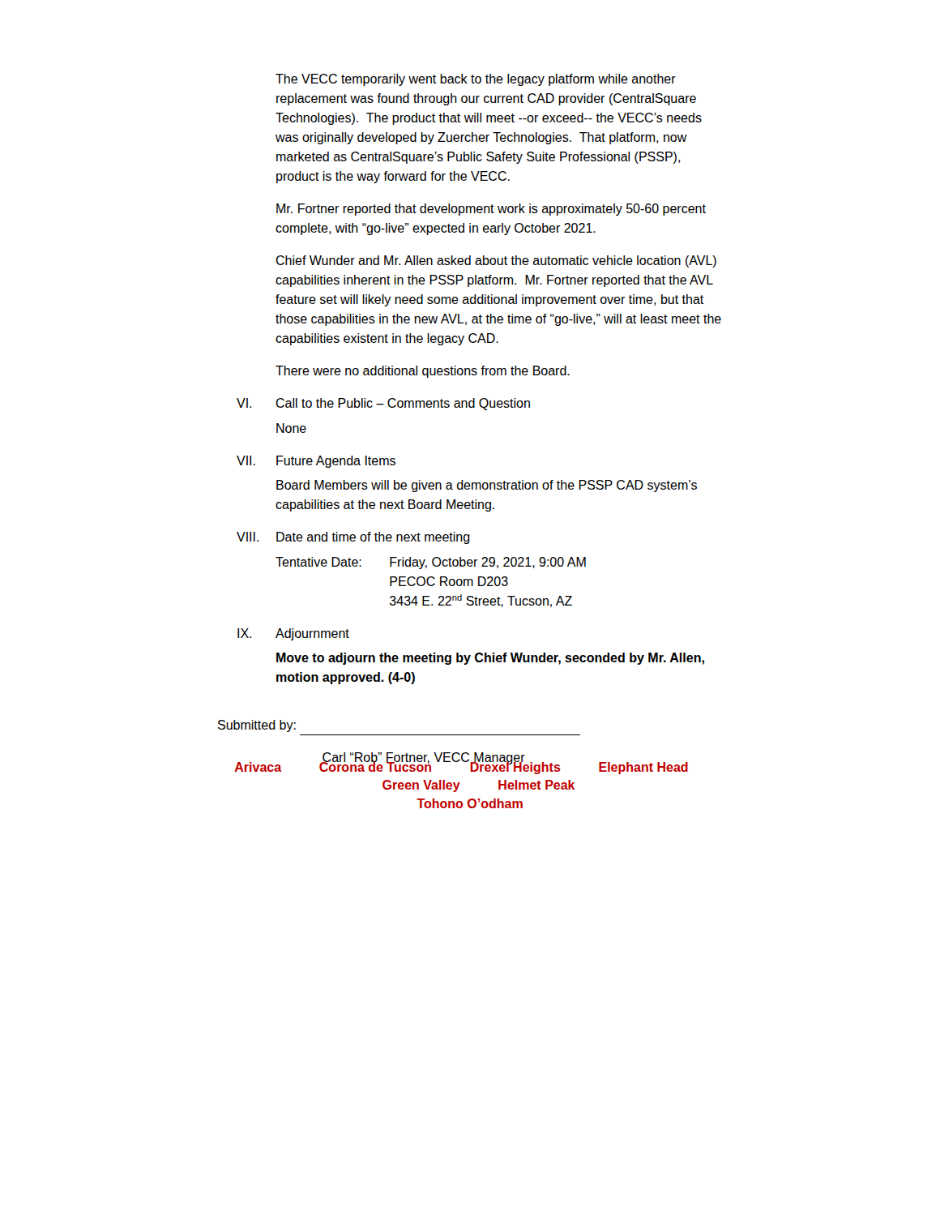The VECC temporarily went back to the legacy platform while another replacement was found through our current CAD provider (CentralSquare Technologies). The product that will meet --or exceed-- the VECC’s needs was originally developed by Zuercher Technologies. That platform, now marketed as CentralSquare’s Public Safety Suite Professional (PSSP), product is the way forward for the VECC.
Mr. Fortner reported that development work is approximately 50-60 percent complete, with “go-live” expected in early October 2021.
Chief Wunder and Mr. Allen asked about the automatic vehicle location (AVL) capabilities inherent in the PSSP platform. Mr. Fortner reported that the AVL feature set will likely need some additional improvement over time, but that those capabilities in the new AVL, at the time of “go-live,” will at least meet the capabilities existent in the legacy CAD.
There were no additional questions from the Board.
VI.
Call to the Public – Comments and Question
None
VII.
Future Agenda Items
Board Members will be given a demonstration of the PSSP CAD system’s capabilities at the next Board Meeting.
VIII.
Date and time of the next meeting
| Tentative Date: | Friday, October 29, 2021, 9:00 AM PECOC Room D203 3434 E. 22 nd Street, Tucson, AZ |
IX.
Adjournment
Move to adjourn the meeting by Chief Wunder, seconded by Mr. Allen, motion approved. (4-0)
Submitted by:
Carl “Rob” Fortner, VECC Manager
Arivaca Corona de Tucson Drexel Heights Elephant Head Green Valley Helmet Peak
Tohono O’odham